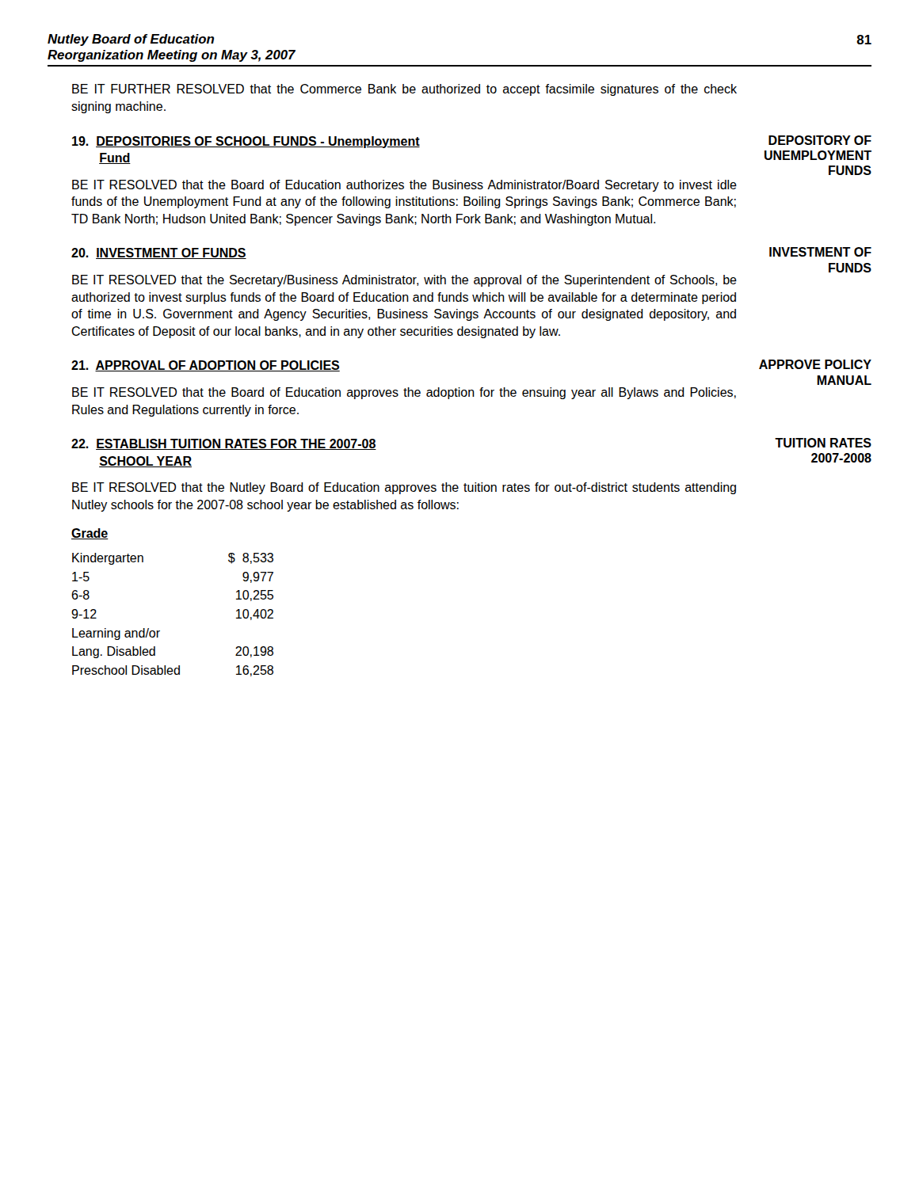Nutley Board of Education
Reorganization Meeting on May 3, 2007
81
BE IT FURTHER RESOLVED that the Commerce Bank be authorized to accept facsimile signatures of the check signing machine.
Depository of Unemployment Funds
19. DEPOSITORIES OF SCHOOL FUNDS - Unemployment Fund
BE IT RESOLVED that the Board of Education authorizes the Business Administrator/Board Secretary to invest idle funds of the Unemployment Fund at any of the following institutions: Boiling Springs Savings Bank; Commerce Bank; TD Bank North; Hudson United Bank; Spencer Savings Bank; North Fork Bank; and Washington Mutual.
Investment of Funds
20. INVESTMENT OF FUNDS
BE IT RESOLVED that the Secretary/Business Administrator, with the approval of the Superintendent of Schools, be authorized to invest surplus funds of the Board of Education and funds which will be available for a determinate period of time in U.S. Government and Agency Securities, Business Savings Accounts of our designated depository, and Certificates of Deposit of our local banks, and in any other securities designated by law.
Approve Policy Manual
21. APPROVAL OF ADOPTION OF POLICIES
BE IT RESOLVED that the Board of Education approves the adoption for the ensuing year all Bylaws and Policies, Rules and Regulations currently in force.
Tuition Rates 2007-2008
22. ESTABLISH TUITION RATES FOR THE 2007-08 SCHOOL YEAR
BE IT RESOLVED that the Nutley Board of Education approves the tuition rates for out-of-district students attending Nutley schools for the 2007-08 school year be established as follows:
Grade
| Kindergarten | $ 8,533 |
| 1-5 | 9,977 |
| 6-8 | 10,255 |
| 9-12 | 10,402 |
| Learning and/or | |
| Lang. Disabled | 20,198 |
| Preschool Disabled | 16,258 |